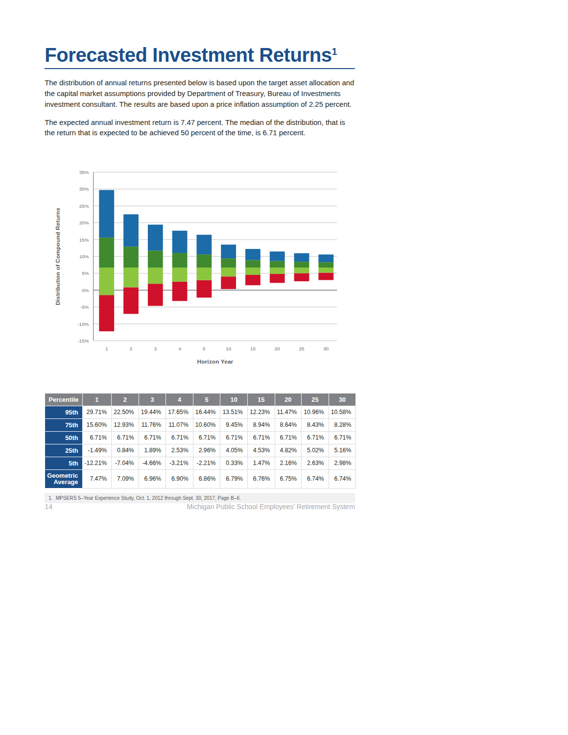Forecasted Investment Returns1
The distribution of annual returns presented below is based upon the target asset allocation and the capital market assumptions provided by Department of Treasury, Bureau of Investments investment consultant. The results are based upon a price inflation assumption of 2.25 percent.
The expected annual investment return is 7.47 percent. The median of the distribution, that is the return that is expected to be achieved 50 percent of the time, is 6.71 percent.
35% 30% 25% 20% 15% 10% 5% 0% -5% -10% -15% Distribution of Compound Returns 1 2 3 4 5 10 15 20 25 30 Horizon Year
| Percentile | 1 | 2 | 3 | 4 | 5 | 10 | 15 | 20 | 25 | 30 |
| --- | --- | --- | --- | --- | --- | --- | --- | --- | --- | --- |
| 95th | 29.71% | 22.50% | 19.44% | 17.65% | 16.44% | 13.51% | 12.23% | 11.47% | 10.96% | 10.58% |
| 75th | 15.60% | 12.93% | 11.76% | 11.07% | 10.60% | 9.45% | 8.94% | 8.64% | 8.43% | 8.28% |
| 50th | 6.71% | 6.71% | 6.71% | 6.71% | 6.71% | 6.71% | 6.71% | 6.71% | 6.71% | 6.71% |
| 25th | -1.49% | 0.84% | 1.89% | 2.53% | 2.96% | 4.05% | 4.53% | 4.82% | 5.02% | 5.16% |
| 5th | -12.21% | -7.04% | -4.66% | -3.21% | -2.21% | 0.33% | 1.47% | 2.16% | 2.63% | 2.98% |
| Geometric Average | 7.47% | 7.09% | 6.96% | 6.90% | 6.86% | 6.79% | 6.76% | 6.75% | 6.74% | 6.74% |
1. MPSERS 5–Year Experience Study, Oct. 1, 2012 through Sept. 30, 2017, Page B–6.
14 Michigan Public School Employees’ Retirement System